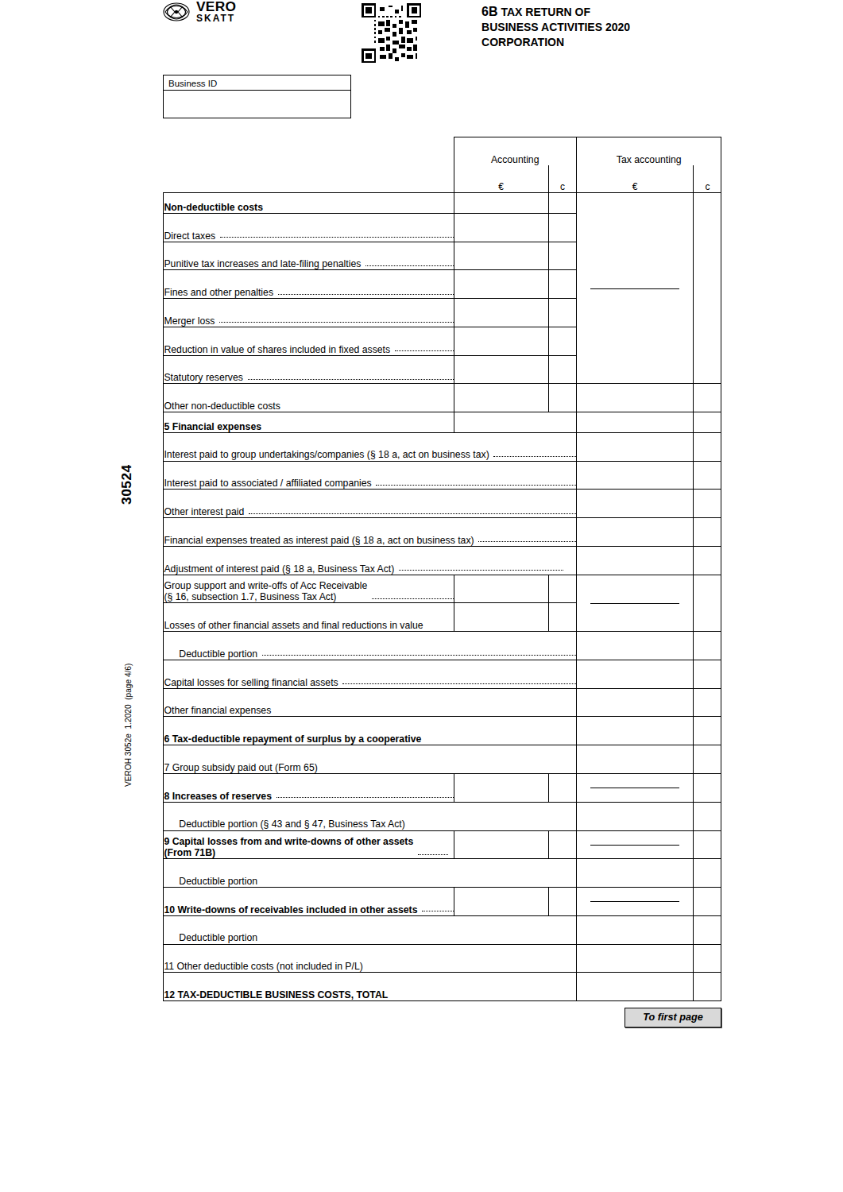30524
VEROH 3052e 1.2020 (page 4/6)
VEROSKATT
6B TAX RETURN OF
BUSINESS ACTIVITIES 2020
CORPORATION
Business ID
| | Accounting | Tax accounting |
| | € | c | € | c |
| Non-deductible costs | | | | |
| Direct taxes | | |
| Punitive tax increases and late-filing penalties | | |
| Fines and other penalties | | |
| Merger loss | | |
| Reduction in value of shares included in fixed assets | | |
| Statutory reserves | | |
| Other non-deductible costs | | | | |
| 5 Financial expenses | | | | |
| Interest paid to group undertakings/companies (§ 18 a, act on business tax) | | |
| Interest paid to associated / affiliated companies | | |
| Other interest paid | | |
| Financial expenses treated as interest paid (§ 18 a, act on business tax) | | |
| Adjustment of interest paid (§ 18 a, Business Tax Act) | | |
| Group support and write-offs of Acc Receivable (§ 16, subsection 1.7, Business Tax Act) | | | | |
| Losses of other financial assets and final reductions in value | | |
| Deductible portion | | |
| Capital losses for selling financial assets | | |
| Other financial expenses | | |
| 6 Tax-deductible repayment of surplus by a cooperative | | |
| 7 Group subsidy paid out (Form 65) | | |
| 8 Increases of reserves | | | | |
| Deductible portion (§ 43 and § 47, Business Tax Act) | | |
| 9 Capital losses from and write-downs of other assets (From 71B) | | | | |
| Deductible portion | | |
| 10 Write-downs of receivables included in other assets | | | | |
| Deductible portion | | |
| 11 Other deductible costs (not included in P/L) | | |
| 12 TAX-DEDUCTIBLE BUSINESS COSTS, TOTAL | | |
To first page